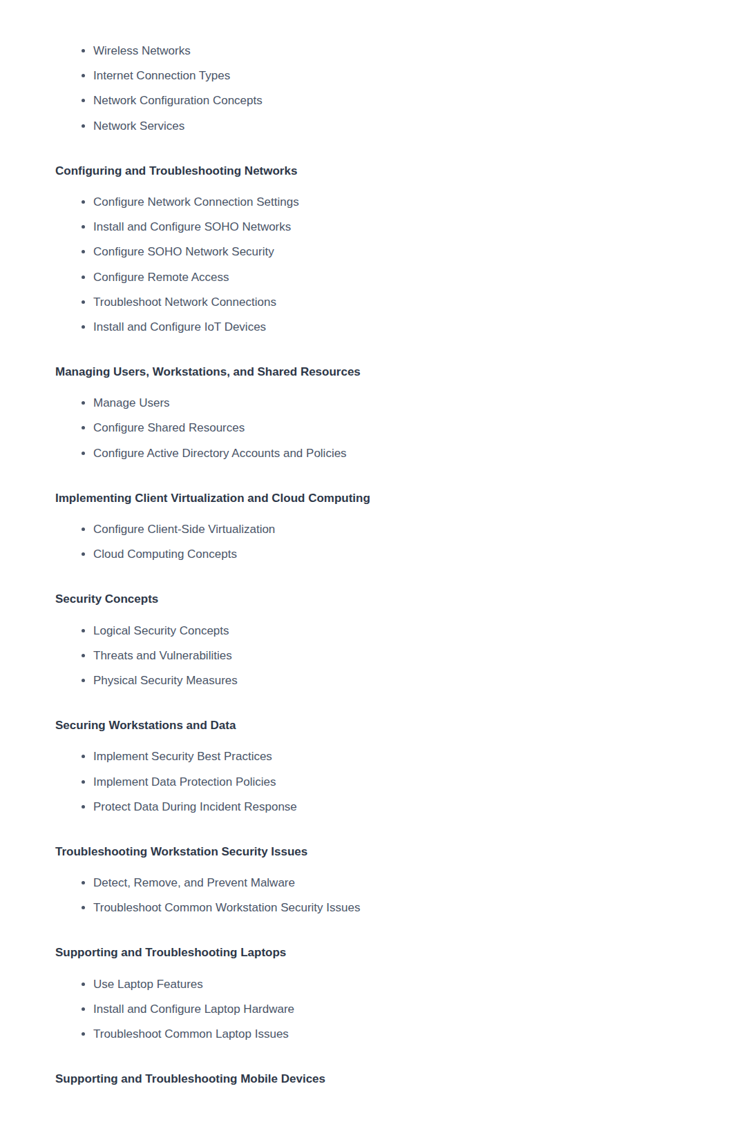Wireless Networks
Internet Connection Types
Network Configuration Concepts
Network Services
Configuring and Troubleshooting Networks
Configure Network Connection Settings
Install and Configure SOHO Networks
Configure SOHO Network Security
Configure Remote Access
Troubleshoot Network Connections
Install and Configure IoT Devices
Managing Users, Workstations, and Shared Resources
Manage Users
Configure Shared Resources
Configure Active Directory Accounts and Policies
Implementing Client Virtualization and Cloud Computing
Configure Client-Side Virtualization
Cloud Computing Concepts
Security Concepts
Logical Security Concepts
Threats and Vulnerabilities
Physical Security Measures
Securing Workstations and Data
Implement Security Best Practices
Implement Data Protection Policies
Protect Data During Incident Response
Troubleshooting Workstation Security Issues
Detect, Remove, and Prevent Malware
Troubleshoot Common Workstation Security Issues
Supporting and Troubleshooting Laptops
Use Laptop Features
Install and Configure Laptop Hardware
Troubleshoot Common Laptop Issues
Supporting and Troubleshooting Mobile Devices